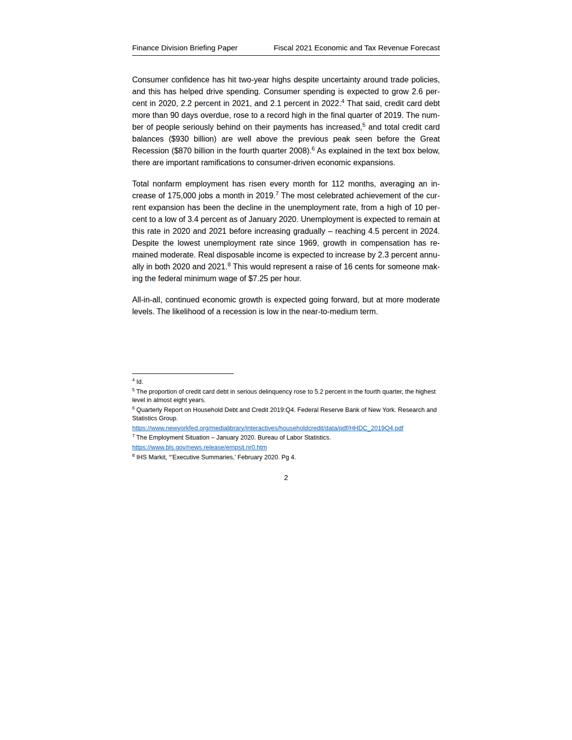Finance Division Briefing Paper Fiscal 2021 Economic and Tax Revenue Forecast
Consumer confidence has hit two-year highs despite uncertainty around trade policies, and this has helped drive spending. Consumer spending is expected to grow 2.6 percent in 2020, 2.2 percent in 2021, and 2.1 percent in 2022.4 That said, credit card debt more than 90 days overdue, rose to a record high in the final quarter of 2019. The number of people seriously behind on their payments has increased,5 and total credit card balances ($930 billion) are well above the previous peak seen before the Great Recession ($870 billion in the fourth quarter 2008).6 As explained in the text box below, there are important ramifications to consumer-driven economic expansions.
Total nonfarm employment has risen every month for 112 months, averaging an increase of 175,000 jobs a month in 2019.7 The most celebrated achievement of the current expansion has been the decline in the unemployment rate, from a high of 10 percent to a low of 3.4 percent as of January 2020. Unemployment is expected to remain at this rate in 2020 and 2021 before increasing gradually – reaching 4.5 percent in 2024. Despite the lowest unemployment rate since 1969, growth in compensation has remained moderate. Real disposable income is expected to increase by 2.3 percent annually in both 2020 and 2021.8 This would represent a raise of 16 cents for someone making the federal minimum wage of $7.25 per hour.
All-in-all, continued economic growth is expected going forward, but at more moderate levels. The likelihood of a recession is low in the near-to-medium term.
4 Id.
5 The proportion of credit card debt in serious delinquency rose to 5.2 percent in the fourth quarter, the highest level in almost eight years.
6 Quarterly Report on Household Debt and Credit 2019:Q4. Federal Reserve Bank of New York. Research and Statistics Group.
https://www.newyorkfed.org/medialibrary/interactives/householdcredit/data/pdf/HHDC_2019Q4.pdf
7 The Employment Situation – January 2020. Bureau of Labor Statistics.
https://www.bls.gov/news.release/empsit.nr0.htm
8 IHS Markit, “’Executive Summaries,’ February 2020. Pg 4.
2